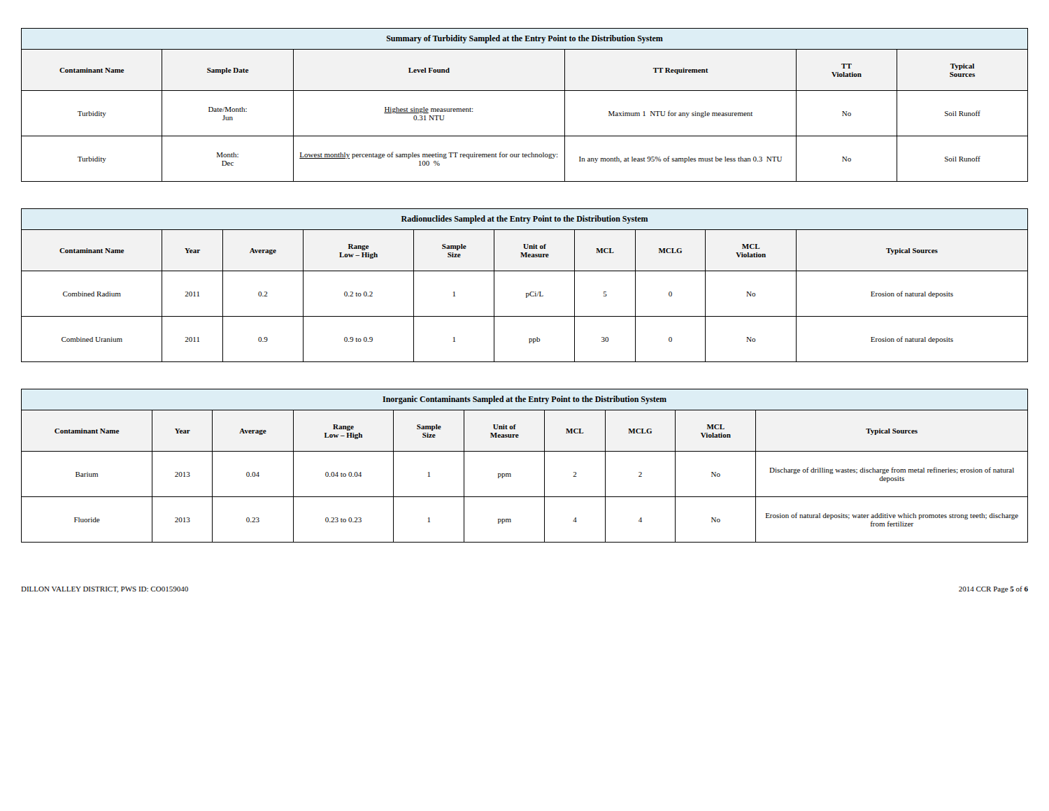Summary of Turbidity Sampled at the Entry Point to the Distribution System
| Contaminant Name | Sample Date | Level Found | TT Requirement | TT Violation | Typical Sources |
| --- | --- | --- | --- | --- | --- |
| Turbidity | Date/Month: Jun | Highest single measurement: 0.31 NTU | Maximum 1 NTU for any single measurement | No | Soil Runoff |
| Turbidity | Month: Dec | Lowest monthly percentage of samples meeting TT requirement for our technology: 100 % | In any month, at least 95% of samples must be less than 0.3 NTU | No | Soil Runoff |
Radionuclides Sampled at the Entry Point to the Distribution System
| Contaminant Name | Year | Average | Range Low – High | Sample Size | Unit of Measure | MCL | MCLG | MCL Violation | Typical Sources |
| --- | --- | --- | --- | --- | --- | --- | --- | --- | --- |
| Combined Radium | 2011 | 0.2 | 0.2 to 0.2 | 1 | pCi/L | 5 | 0 | No | Erosion of natural deposits |
| Combined Uranium | 2011 | 0.9 | 0.9 to 0.9 | 1 | ppb | 30 | 0 | No | Erosion of natural deposits |
Inorganic Contaminants Sampled at the Entry Point to the Distribution System
| Contaminant Name | Year | Average | Range Low – High | Sample Size | Unit of Measure | MCL | MCLG | MCL Violation | Typical Sources |
| --- | --- | --- | --- | --- | --- | --- | --- | --- | --- |
| Barium | 2013 | 0.04 | 0.04 to 0.04 | 1 | ppm | 2 | 2 | No | Discharge of drilling wastes; discharge from metal refineries; erosion of natural deposits |
| Fluoride | 2013 | 0.23 | 0.23 to 0.23 | 1 | ppm | 4 | 4 | No | Erosion of natural deposits; water additive which promotes strong teeth; discharge from fertilizer |
DILLON VALLEY DISTRICT, PWS ID: CO0159040
2014 CCR Page 5 of 6